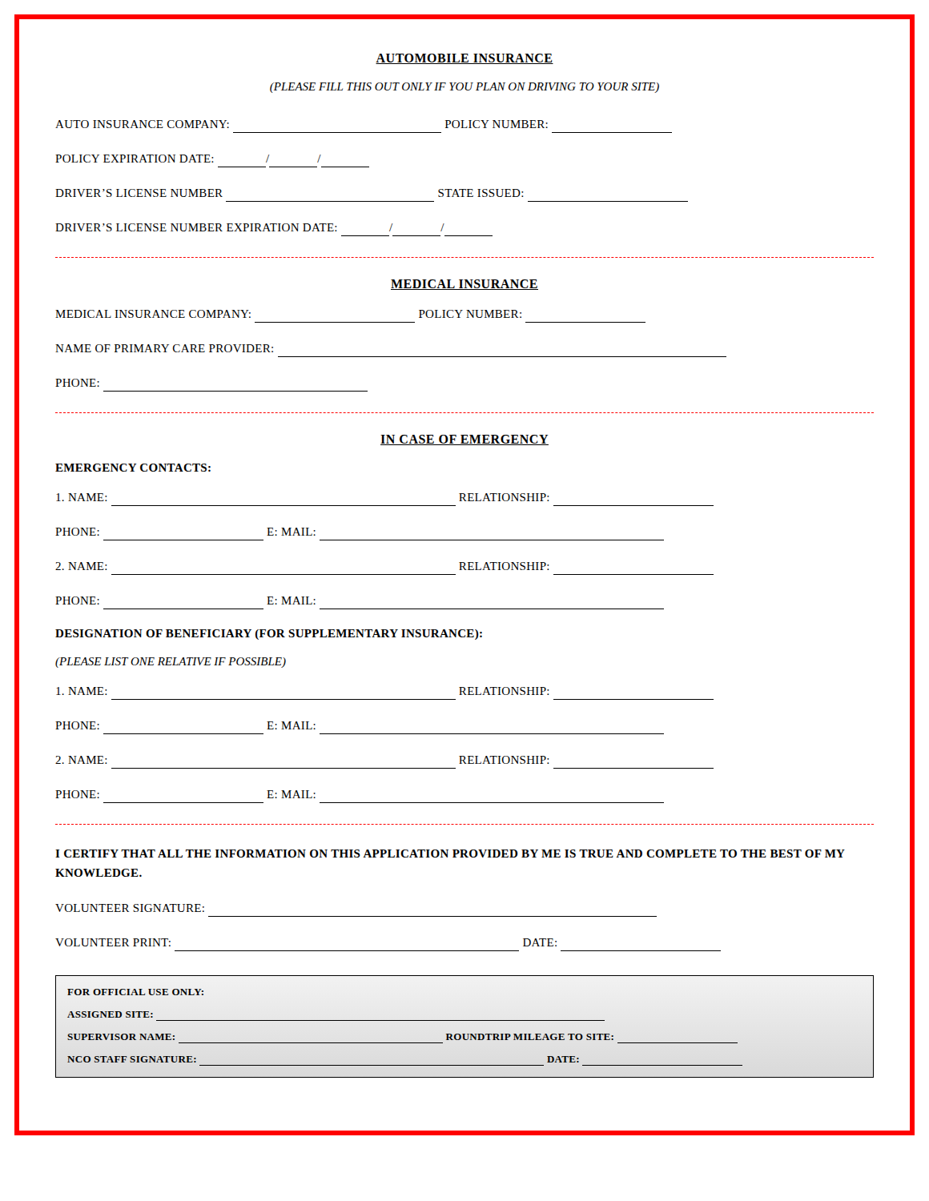AUTOMOBILE INSURANCE
(PLEASE FILL THIS OUT ONLY IF YOU PLAN ON DRIVING TO YOUR SITE)
AUTO INSURANCE COMPANY: POLICY NUMBER:
POLICY EXPIRATION DATE: / /
DRIVER’S LICENSE NUMBER STATE ISSUED:
DRIVER’S LICENSE NUMBER EXPIRATION DATE: / /
MEDICAL INSURANCE
MEDICAL INSURANCE COMPANY: POLICY NUMBER:
NAME OF PRIMARY CARE PROVIDER:
PHONE:
IN CASE OF EMERGENCY
EMERGENCY CONTACTS:
1. NAME: RELATIONSHIP:
PHONE: E: MAIL:
2. NAME: RELATIONSHIP:
PHONE: E: MAIL:
DESIGNATION OF BENEFICIARY (FOR SUPPLEMENTARY INSURANCE):
(PLEASE LIST ONE RELATIVE IF POSSIBLE)
1. NAME: RELATIONSHIP:
PHONE: E: MAIL:
2. NAME: RELATIONSHIP:
PHONE: E: MAIL:
I CERTIFY THAT ALL THE INFORMATION ON THIS APPLICATION PROVIDED BY ME IS TRUE AND COMPLETE TO THE BEST OF MY KNOWLEDGE.
VOLUNTEER SIGNATURE:
VOLUNTEER PRINT: DATE:
FOR OFFICIAL USE ONLY:
ASSIGNED SITE:
SUPERVISOR NAME: ROUNDTRIP MILEAGE TO SITE:
NCO STAFF SIGNATURE: DATE: